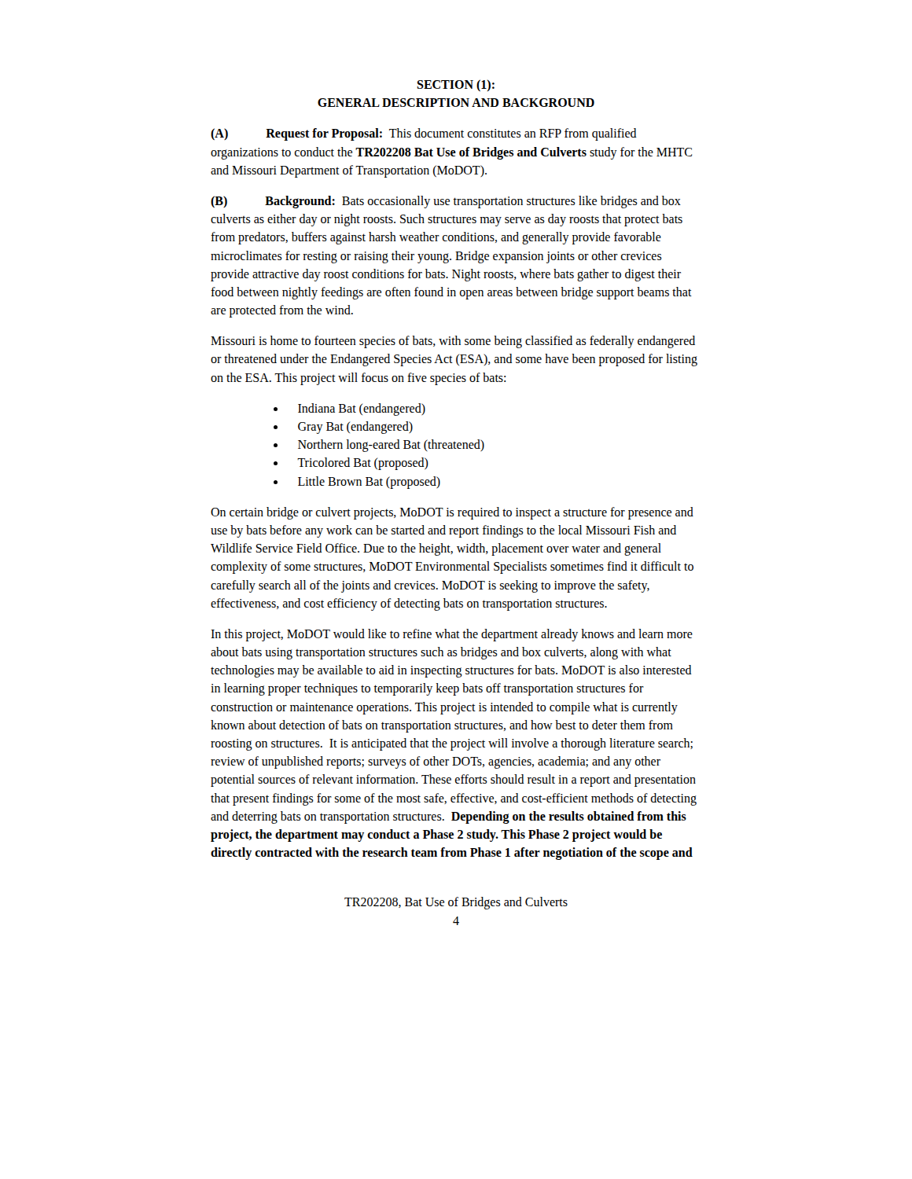SECTION (1): GENERAL DESCRIPTION AND BACKGROUND
(A) Request for Proposal: This document constitutes an RFP from qualified organizations to conduct the TR202208 Bat Use of Bridges and Culverts study for the MHTC and Missouri Department of Transportation (MoDOT).
(B) Background: Bats occasionally use transportation structures like bridges and box culverts as either day or night roosts. Such structures may serve as day roosts that protect bats from predators, buffers against harsh weather conditions, and generally provide favorable microclimates for resting or raising their young. Bridge expansion joints or other crevices provide attractive day roost conditions for bats. Night roosts, where bats gather to digest their food between nightly feedings are often found in open areas between bridge support beams that are protected from the wind.
Missouri is home to fourteen species of bats, with some being classified as federally endangered or threatened under the Endangered Species Act (ESA), and some have been proposed for listing on the ESA. This project will focus on five species of bats:
Indiana Bat (endangered)
Gray Bat (endangered)
Northern long-eared Bat (threatened)
Tricolored Bat (proposed)
Little Brown Bat (proposed)
On certain bridge or culvert projects, MoDOT is required to inspect a structure for presence and use by bats before any work can be started and report findings to the local Missouri Fish and Wildlife Service Field Office. Due to the height, width, placement over water and general complexity of some structures, MoDOT Environmental Specialists sometimes find it difficult to carefully search all of the joints and crevices. MoDOT is seeking to improve the safety, effectiveness, and cost efficiency of detecting bats on transportation structures.
In this project, MoDOT would like to refine what the department already knows and learn more about bats using transportation structures such as bridges and box culverts, along with what technologies may be available to aid in inspecting structures for bats. MoDOT is also interested in learning proper techniques to temporarily keep bats off transportation structures for construction or maintenance operations. This project is intended to compile what is currently known about detection of bats on transportation structures, and how best to deter them from roosting on structures. It is anticipated that the project will involve a thorough literature search; review of unpublished reports; surveys of other DOTs, agencies, academia; and any other potential sources of relevant information. These efforts should result in a report and presentation that present findings for some of the most safe, effective, and cost-efficient methods of detecting and deterring bats on transportation structures. Depending on the results obtained from this project, the department may conduct a Phase 2 study. This Phase 2 project would be directly contracted with the research team from Phase 1 after negotiation of the scope and
TR202208, Bat Use of Bridges and Culverts 4